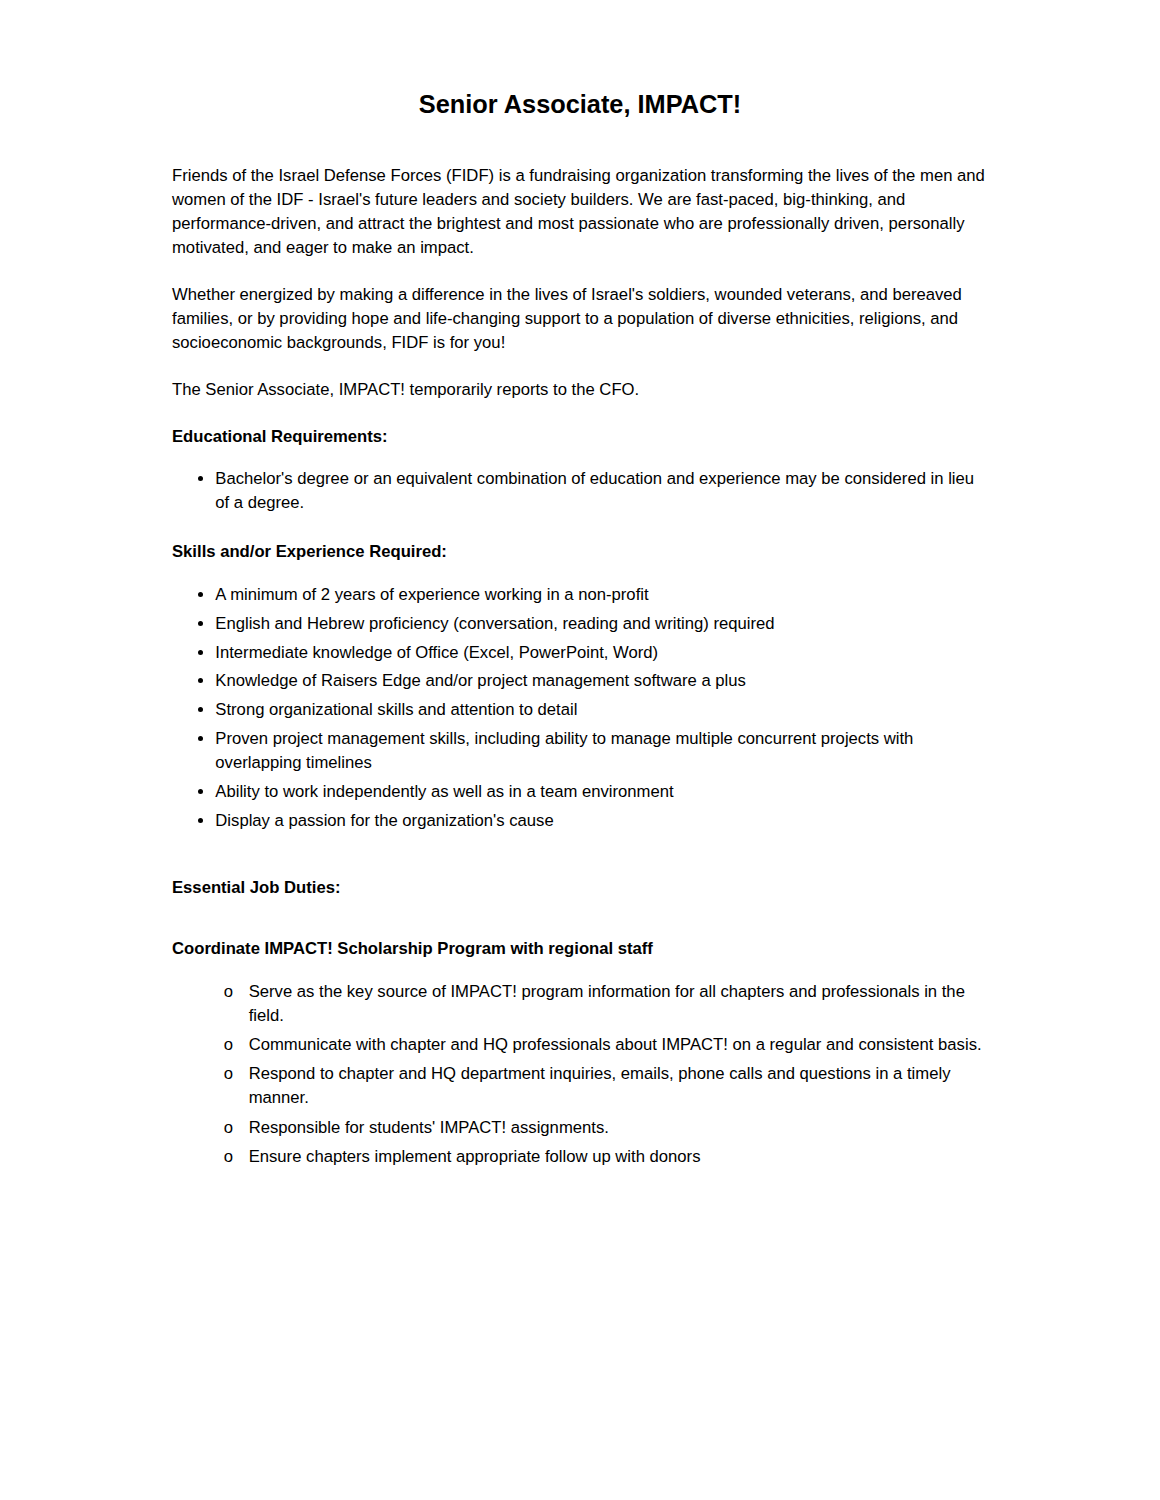Senior Associate, IMPACT!
Friends of the Israel Defense Forces (FIDF) is a fundraising organization transforming the lives of the men and women of the IDF - Israel's future leaders and society builders. We are fast-paced, big-thinking, and performance-driven, and attract the brightest and most passionate who are professionally driven, personally motivated, and eager to make an impact.
Whether energized by making a difference in the lives of Israel's soldiers, wounded veterans, and bereaved families, or by providing hope and life-changing support to a population of diverse ethnicities, religions, and socioeconomic backgrounds, FIDF is for you!
The Senior Associate, IMPACT! temporarily reports to the CFO.
Educational Requirements:
Bachelor's degree or an equivalent combination of education and experience may be considered in lieu of a degree.
Skills and/or Experience Required:
A minimum of 2 years of experience working in a non-profit
English and Hebrew proficiency (conversation, reading and writing) required
Intermediate knowledge of Office (Excel, PowerPoint, Word)
Knowledge of Raisers Edge and/or project management software a plus
Strong organizational skills and attention to detail
Proven project management skills, including ability to manage multiple concurrent projects with overlapping timelines
Ability to work independently as well as in a team environment
Display a passion for the organization's cause
Essential Job Duties:
Coordinate IMPACT! Scholarship Program with regional staff
Serve as the key source of IMPACT! program information for all chapters and professionals in the field.
Communicate with chapter and HQ professionals about IMPACT! on a regular and consistent basis.
Respond to chapter and HQ department inquiries, emails, phone calls and questions in a timely manner.
Responsible for students' IMPACT! assignments.
Ensure chapters implement appropriate follow up with donors